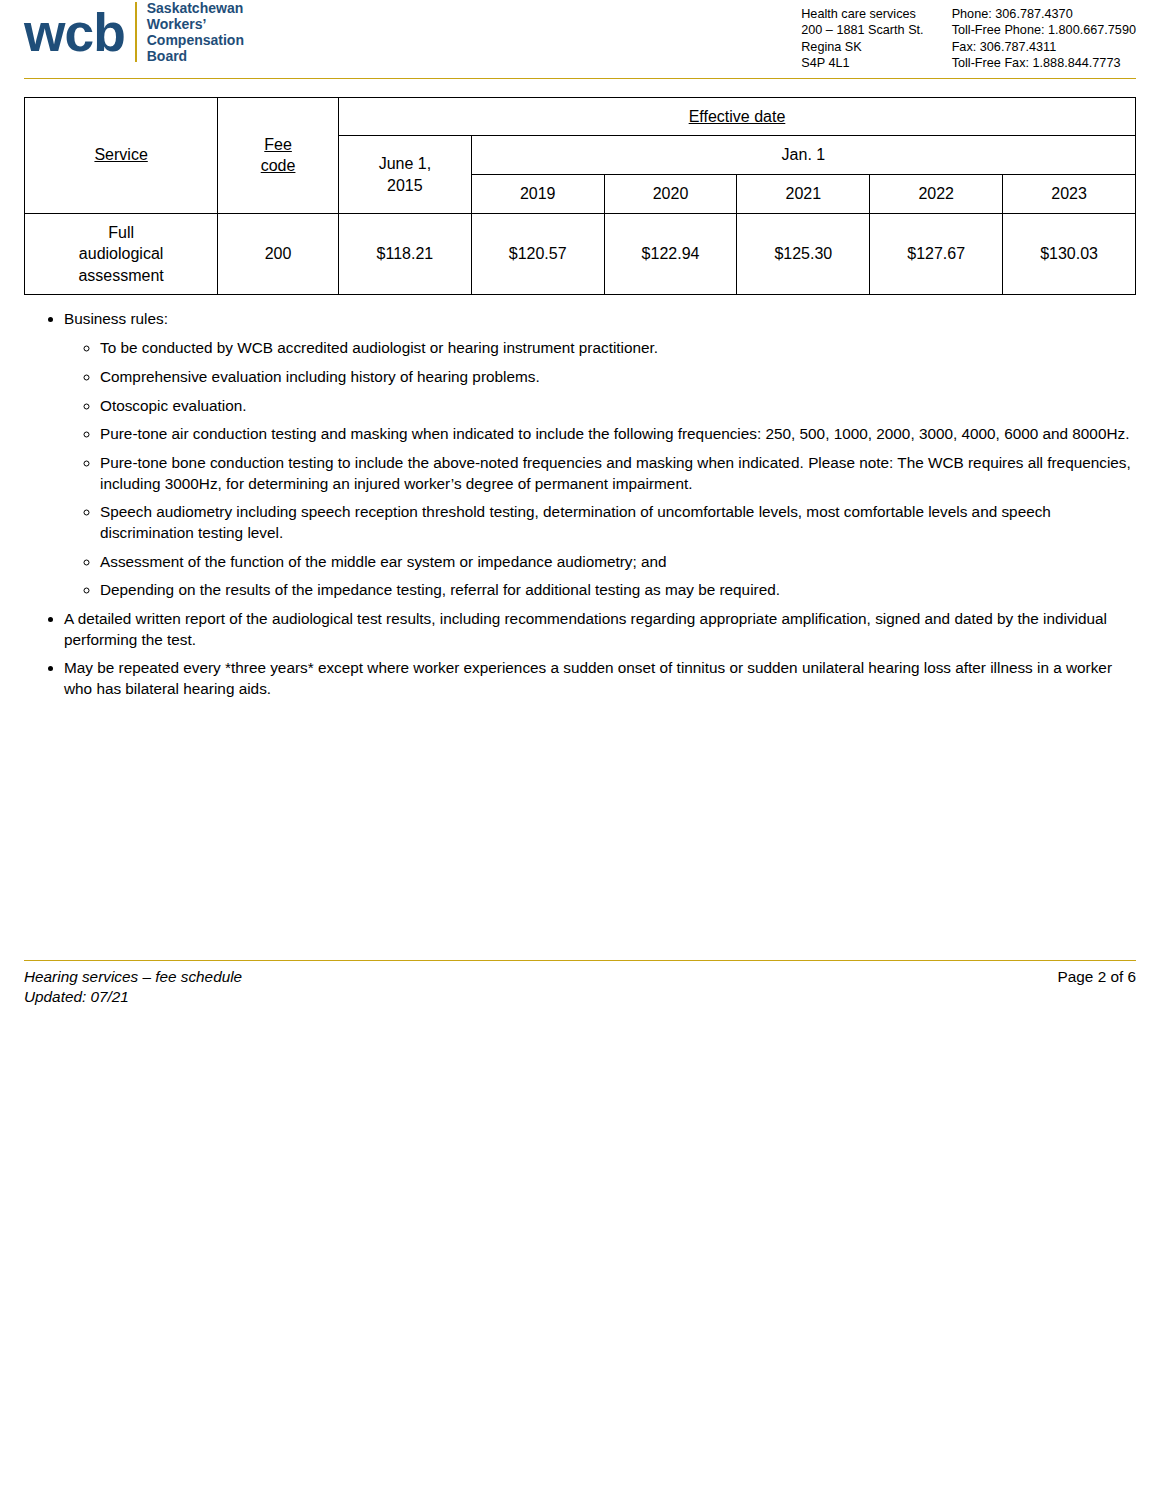wcb
Saskatchewan
Workers’
Compensation
Board
Health care services
200 – 1881 Scarth St.
Regina SK
S4P 4L1
Phone: 306.787.4370
Toll-Free Phone: 1.800.667.7590
Fax: 306.787.4311
Toll-Free Fax: 1.888.844.7773
| Service | Fee code | Effective date |
| --- | --- | --- |
| June 1, 2015 | Jan. 1 |
| 2019 | 2020 | 2021 | 2022 | 2023 |
| Full audiological assessment | 200 | $118.21 | $120.57 | $122.94 | $125.30 | $127.67 | $130.03 |
Business rules:
To be conducted by WCB accredited audiologist or hearing instrument practitioner.
Comprehensive evaluation including history of hearing problems.
Otoscopic evaluation.
Pure-tone air conduction testing and masking when indicated to include the following frequencies: 250, 500, 1000, 2000, 3000, 4000, 6000 and 8000Hz.
Pure-tone bone conduction testing to include the above-noted frequencies and masking when indicated. Please note: The WCB requires all frequencies, including 3000Hz, for determining an injured worker’s degree of permanent impairment.
Speech audiometry including speech reception threshold testing, determination of uncomfortable levels, most comfortable levels and speech discrimination testing level.
Assessment of the function of the middle ear system or impedance audiometry; and
Depending on the results of the impedance testing, referral for additional testing as may be required.
A detailed written report of the audiological test results, including recommendations regarding appropriate amplification, signed and dated by the individual performing the test.
May be repeated every *three years* except where worker experiences a sudden onset of tinnitus or sudden unilateral hearing loss after illness in a worker who has bilateral hearing aids.
Hearing services – fee schedule
Page 2 of 6
Updated: 07/21